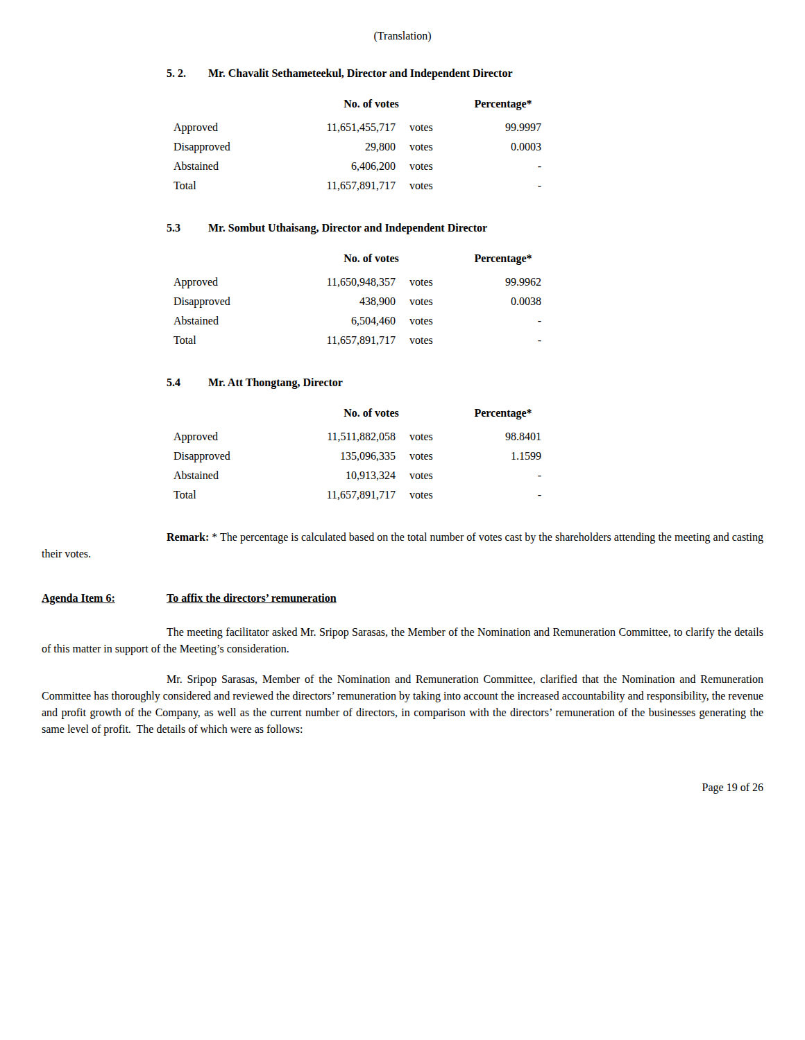(Translation)
5. 2. Mr. Chavalit Sethameteekul, Director and Independent Director
| | No. of votes | Percentage* |
| --- | --- | --- |
| Approved | 11,651,455,717 | votes | 99.9997 |
| Disapproved | 29,800 | votes | 0.0003 |
| Abstained | 6,406,200 | votes | - |
| Total | 11,657,891,717 | votes | - |
5.3 Mr. Sombut Uthaisang, Director and Independent Director
| | No. of votes | Percentage* |
| --- | --- | --- |
| Approved | 11,650,948,357 | votes | 99.9962 |
| Disapproved | 438,900 | votes | 0.0038 |
| Abstained | 6,504,460 | votes | - |
| Total | 11,657,891,717 | votes | - |
5.4 Mr. Att Thongtang, Director
| | No. of votes | Percentage* |
| --- | --- | --- |
| Approved | 11,511,882,058 | votes | 98.8401 |
| Disapproved | 135,096,335 | votes | 1.1599 |
| Abstained | 10,913,324 | votes | - |
| Total | 11,657,891,717 | votes | - |
Remark: * The percentage is calculated based on the total number of votes cast by the shareholders attending the meeting and casting their votes.
Agenda Item 6: To affix the directors’ remuneration
The meeting facilitator asked Mr. Sripop Sarasas, the Member of the Nomination and Remuneration Committee, to clarify the details of this matter in support of the Meeting’s consideration.
Mr. Sripop Sarasas, Member of the Nomination and Remuneration Committee, clarified that the Nomination and Remuneration Committee has thoroughly considered and reviewed the directors’ remuneration by taking into account the increased accountability and responsibility, the revenue and profit growth of the Company, as well as the current number of directors, in comparison with the directors’ remuneration of the businesses generating the same level of profit. The details of which were as follows:
Page 19 of 26